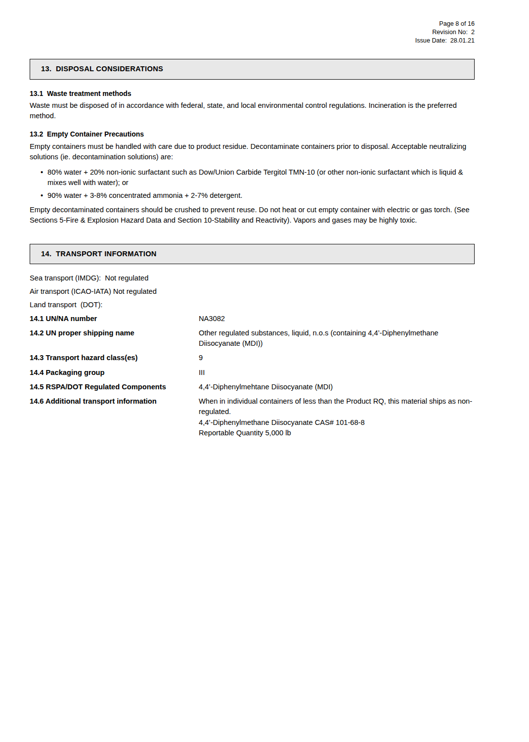Page 8 of 16
Revision No: 2
Issue Date: 28.01.21
13. DISPOSAL CONSIDERATIONS
13.1 Waste treatment methods
Waste must be disposed of in accordance with federal, state, and local environmental control regulations. Incineration is the preferred method.
13.2 Empty Container Precautions
Empty containers must be handled with care due to product residue. Decontaminate containers prior to disposal. Acceptable neutralizing solutions (ie. decontamination solutions) are:
80% water + 20% non-ionic surfactant such as Dow/Union Carbide Tergitol TMN-10 (or other non-ionic surfactant which is liquid & mixes well with water); or
90% water + 3-8% concentrated ammonia + 2-7% detergent.
Empty decontaminated containers should be crushed to prevent reuse. Do not heat or cut empty container with electric or gas torch. (See Sections 5-Fire & Explosion Hazard Data and Section 10-Stability and Reactivity). Vapors and gases may be highly toxic.
14. TRANSPORT INFORMATION
Sea transport (IMDG): Not regulated
Air transport (ICAO-IATA) Not regulated
Land transport (DOT):
| 14.1 UN/NA number | NA3082 |
| 14.2 UN proper shipping name | Other regulated substances, liquid, n.o.s (containing 4,4’-Diphenylmethane Diisocyanate (MDI)) |
| 14.3 Transport hazard class(es) | 9 |
| 14.4 Packaging group | III |
| 14.5 RSPA/DOT Regulated Components | 4,4’-Diphenylmehtane Diisocyanate (MDI) |
| 14.6 Additional transport information | When in individual containers of less than the Product RQ, this material ships as non-regulated. 4,4’-Diphenylmethane Diisocyanate CAS# 101-68-8 Reportable Quantity 5,000 lb |